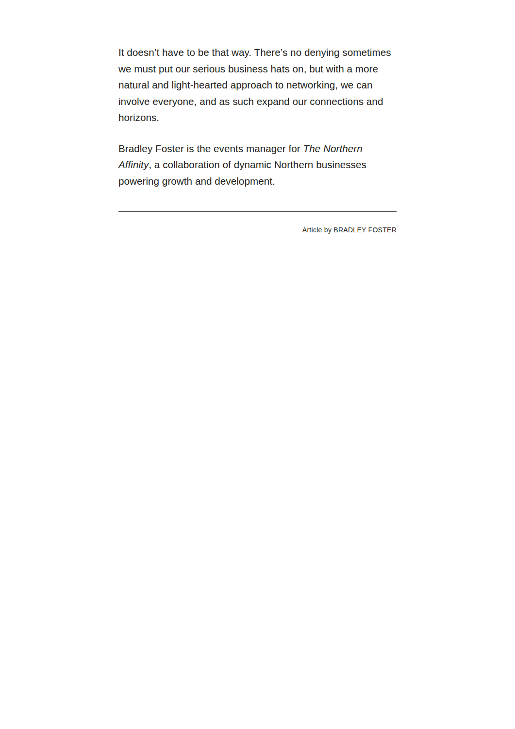It doesn’t have to be that way. There’s no denying sometimes we must put our serious business hats on, but with a more natural and light-hearted approach to networking, we can involve everyone, and as such expand our connections and horizons.
Bradley Foster is the events manager for The Northern Affinity, a collaboration of dynamic Northern businesses powering growth and development.
Article by BRADLEY FOSTER